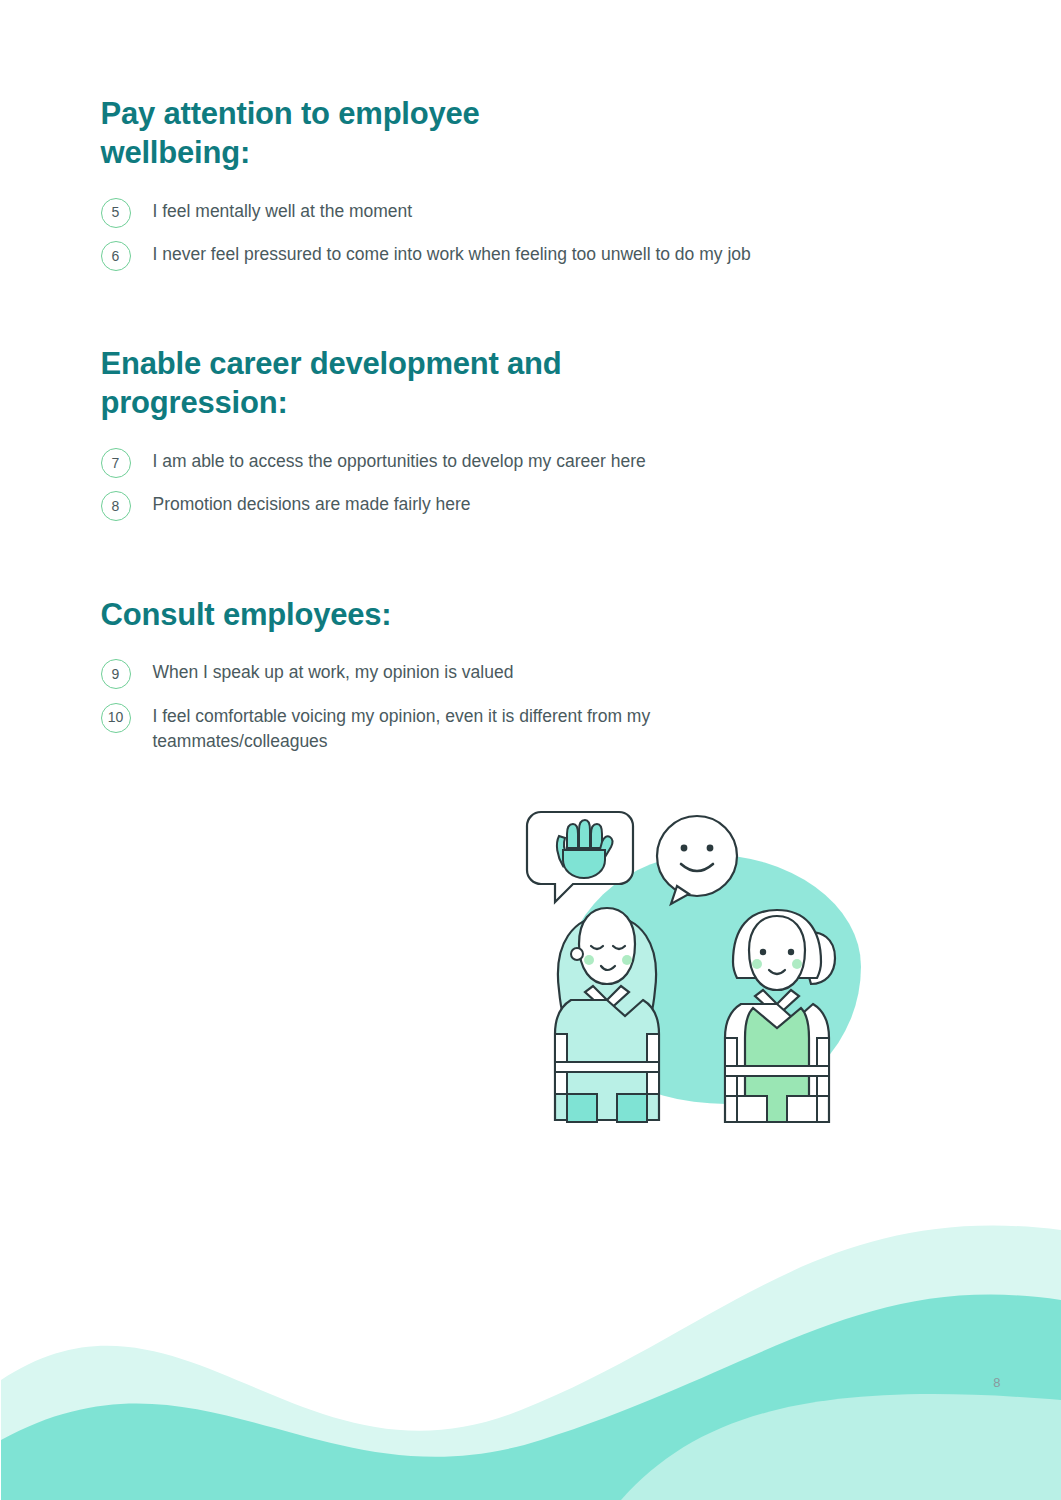Pay attention to employee
wellbeing:
5 I feel mentally well at the moment
6 I never feel pressured to come into work when feeling too unwell to do my job
Enable career development and
progression:
7 I am able to access the opportunities to develop my career here
8 Promotion decisions are made fairly here
Consult employees:
9 When I speak up at work, my opinion is valued
10 I feel comfortable voicing my opinion, even it is different from my teammates/colleagues
8